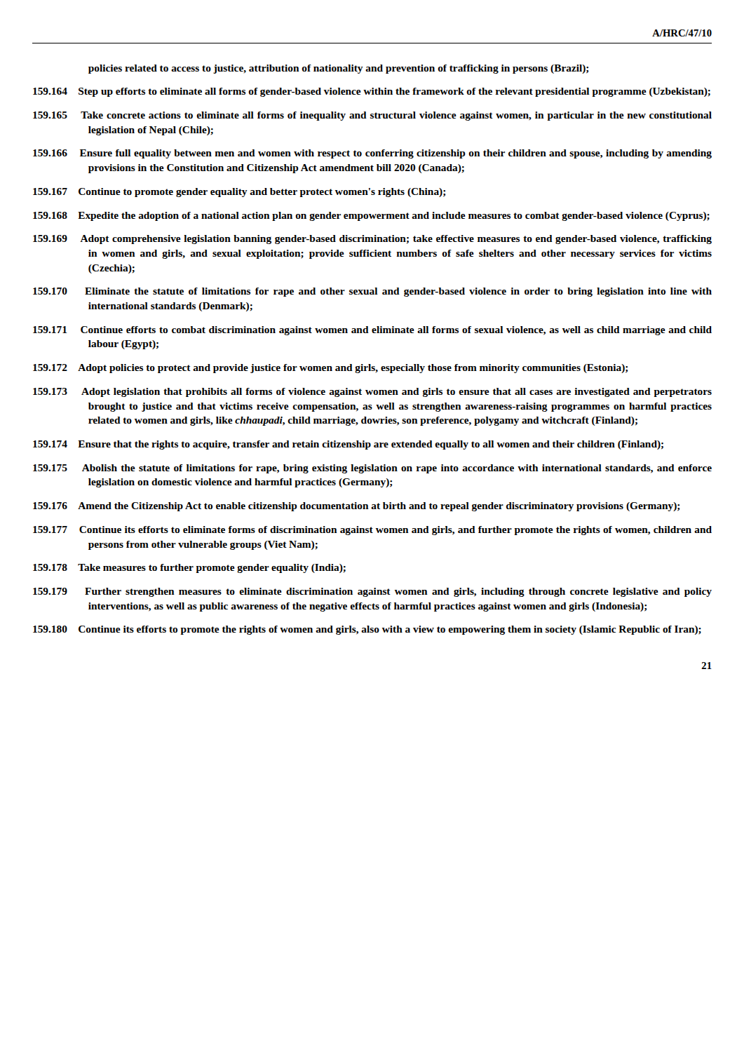A/HRC/47/10
policies related to access to justice, attribution of nationality and prevention of trafficking in persons (Brazil);
159.164 Step up efforts to eliminate all forms of gender-based violence within the framework of the relevant presidential programme (Uzbekistan);
159.165 Take concrete actions to eliminate all forms of inequality and structural violence against women, in particular in the new constitutional legislation of Nepal (Chile);
159.166 Ensure full equality between men and women with respect to conferring citizenship on their children and spouse, including by amending provisions in the Constitution and Citizenship Act amendment bill 2020 (Canada);
159.167 Continue to promote gender equality and better protect women's rights (China);
159.168 Expedite the adoption of a national action plan on gender empowerment and include measures to combat gender-based violence (Cyprus);
159.169 Adopt comprehensive legislation banning gender-based discrimination; take effective measures to end gender-based violence, trafficking in women and girls, and sexual exploitation; provide sufficient numbers of safe shelters and other necessary services for victims (Czechia);
159.170 Eliminate the statute of limitations for rape and other sexual and gender-based violence in order to bring legislation into line with international standards (Denmark);
159.171 Continue efforts to combat discrimination against women and eliminate all forms of sexual violence, as well as child marriage and child labour (Egypt);
159.172 Adopt policies to protect and provide justice for women and girls, especially those from minority communities (Estonia);
159.173 Adopt legislation that prohibits all forms of violence against women and girls to ensure that all cases are investigated and perpetrators brought to justice and that victims receive compensation, as well as strengthen awareness-raising programmes on harmful practices related to women and girls, like chhaupadi, child marriage, dowries, son preference, polygamy and witchcraft (Finland);
159.174 Ensure that the rights to acquire, transfer and retain citizenship are extended equally to all women and their children (Finland);
159.175 Abolish the statute of limitations for rape, bring existing legislation on rape into accordance with international standards, and enforce legislation on domestic violence and harmful practices (Germany);
159.176 Amend the Citizenship Act to enable citizenship documentation at birth and to repeal gender discriminatory provisions (Germany);
159.177 Continue its efforts to eliminate forms of discrimination against women and girls, and further promote the rights of women, children and persons from other vulnerable groups (Viet Nam);
159.178 Take measures to further promote gender equality (India);
159.179 Further strengthen measures to eliminate discrimination against women and girls, including through concrete legislative and policy interventions, as well as public awareness of the negative effects of harmful practices against women and girls (Indonesia);
159.180 Continue its efforts to promote the rights of women and girls, also with a view to empowering them in society (Islamic Republic of Iran);
21